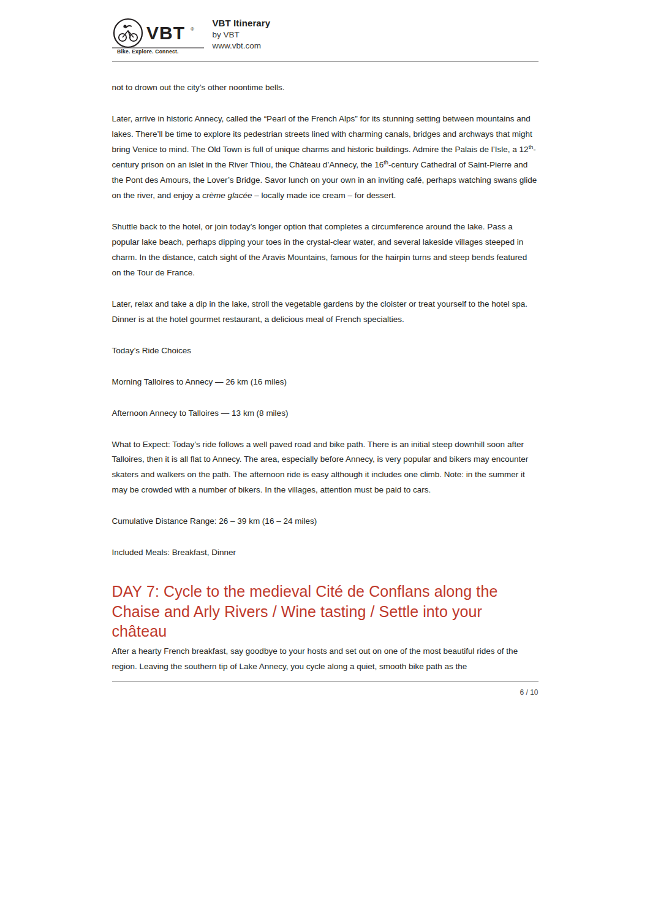VBT ® Bike. Explore. Connect.
VBT Itinerary
by VBT
www.vbt.com
not to drown out the city’s other noontime bells.
Later, arrive in historic Annecy, called the “Pearl of the French Alps” for its stunning setting between mountains and lakes. There’ll be time to explore its pedestrian streets lined with charming canals, bridges and archways that might bring Venice to mind. The Old Town is full of unique charms and historic buildings. Admire the Palais de l’Isle, a 12th-century prison on an islet in the River Thiou, the Château d’Annecy, the 16th-century Cathedral of Saint-Pierre and the Pont des Amours, the Lover’s Bridge. Savor lunch on your own in an inviting café, perhaps watching swans glide on the river, and enjoy a crème glacée – locally made ice cream – for dessert.
Shuttle back to the hotel, or join today’s longer option that completes a circumference around the lake. Pass a popular lake beach, perhaps dipping your toes in the crystal-clear water, and several lakeside villages steeped in charm. In the distance, catch sight of the Aravis Mountains, famous for the hairpin turns and steep bends featured on the Tour de France.
Later, relax and take a dip in the lake, stroll the vegetable gardens by the cloister or treat yourself to the hotel spa. Dinner is at the hotel gourmet restaurant, a delicious meal of French specialties.
Today’s Ride Choices
Morning Talloires to Annecy — 26 km (16 miles)
Afternoon Annecy to Talloires — 13 km (8 miles)
What to Expect: Today’s ride follows a well paved road and bike path. There is an initial steep downhill soon after Talloires, then it is all flat to Annecy. The area, especially before Annecy, is very popular and bikers may encounter skaters and walkers on the path. The afternoon ride is easy although it includes one climb. Note: in the summer it may be crowded with a number of bikers. In the villages, attention must be paid to cars.
Cumulative Distance Range: 26 – 39 km (16 – 24 miles)
Included Meals: Breakfast, Dinner
DAY 7: Cycle to the medieval Cité de Conflans along the Chaise and Arly Rivers / Wine tasting / Settle into your château
After a hearty French breakfast, say goodbye to your hosts and set out on one of the most beautiful rides of the region. Leaving the southern tip of Lake Annecy, you cycle along a quiet, smooth bike path as the
6 / 10